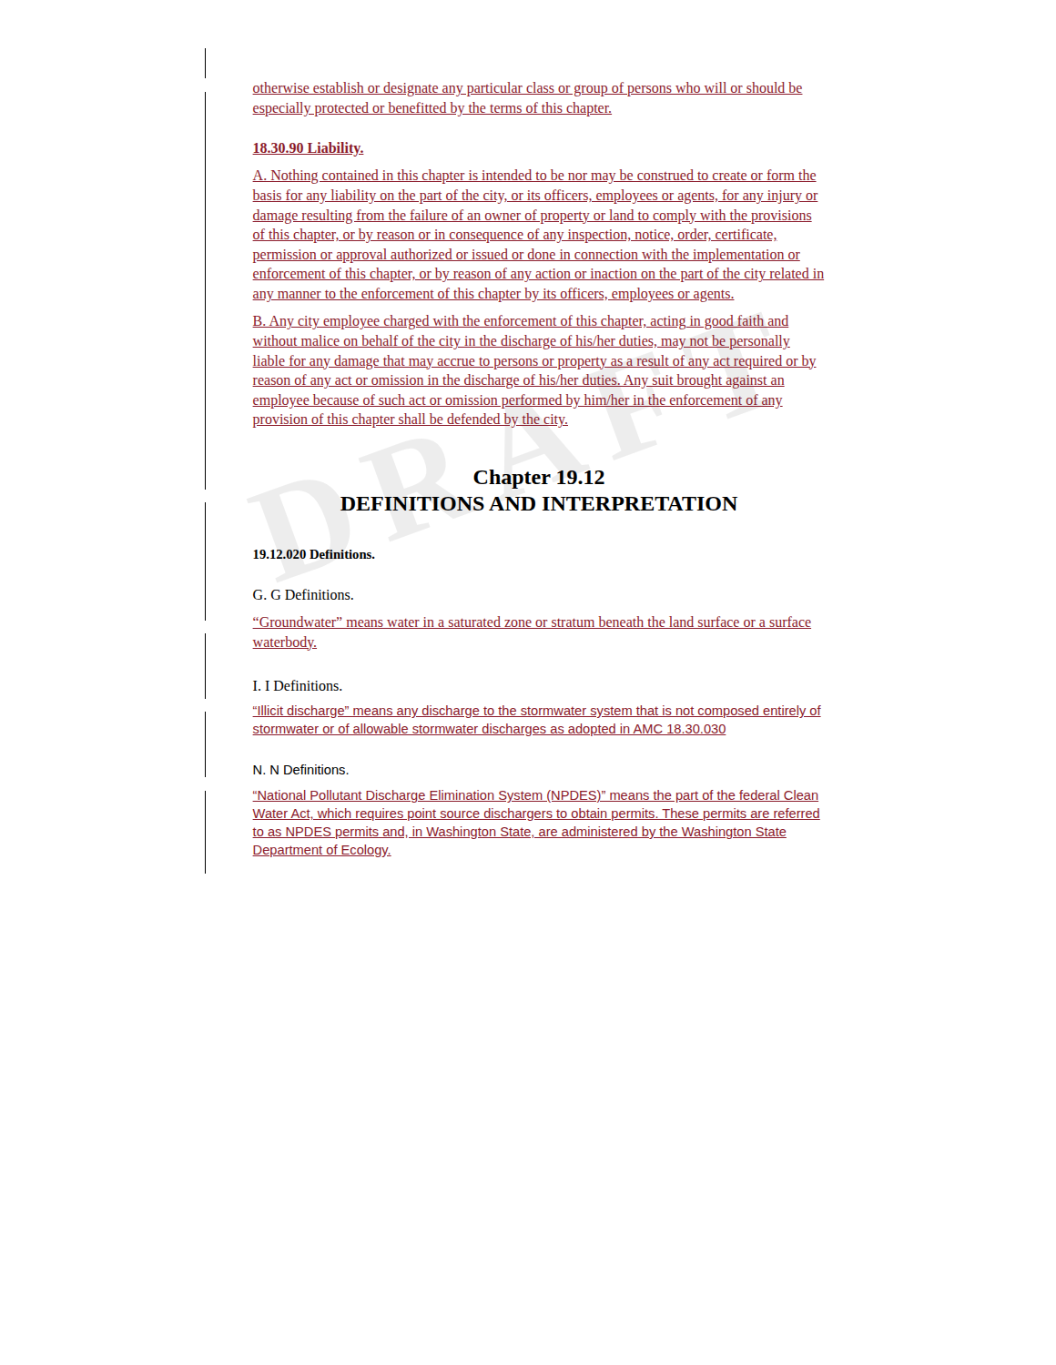DRAFT
otherwise establish or designate any particular class or group of persons who will or should be especially protected or benefitted by the terms of this chapter.
18.30.90 Liability.
A. Nothing contained in this chapter is intended to be nor may be construed to create or form the basis for any liability on the part of the city, or its officers, employees or agents, for any injury or damage resulting from the failure of an owner of property or land to comply with the provisions of this chapter, or by reason or in consequence of any inspection, notice, order, certificate, permission or approval authorized or issued or done in connection with the implementation or enforcement of this chapter, or by reason of any action or inaction on the part of the city related in any manner to the enforcement of this chapter by its officers, employees or agents.
B. Any city employee charged with the enforcement of this chapter, acting in good faith and without malice on behalf of the city in the discharge of his/her duties, may not be personally liable for any damage that may accrue to persons or property as a result of any act required or by reason of any act or omission in the discharge of his/her duties. Any suit brought against an employee because of such act or omission performed by him/her in the enforcement of any provision of this chapter shall be defended by the city.
Chapter 19.12DEFINITIONS AND INTERPRETATION
19.12.020 Definitions.
G. G Definitions.
“Groundwater” means water in a saturated zone or stratum beneath the land surface or a surface waterbody.
I. I Definitions.
“Illicit discharge” means any discharge to the stormwater system that is not composed entirely of stormwater or of allowable stormwater discharges as adopted in AMC 18.30.030
N. N Definitions.
“National Pollutant Discharge Elimination System (NPDES)” means the part of the federal Clean Water Act, which requires point source dischargers to obtain permits. These permits are referred to as NPDES permits and, in Washington State, are administered by the Washington State Department of Ecology.